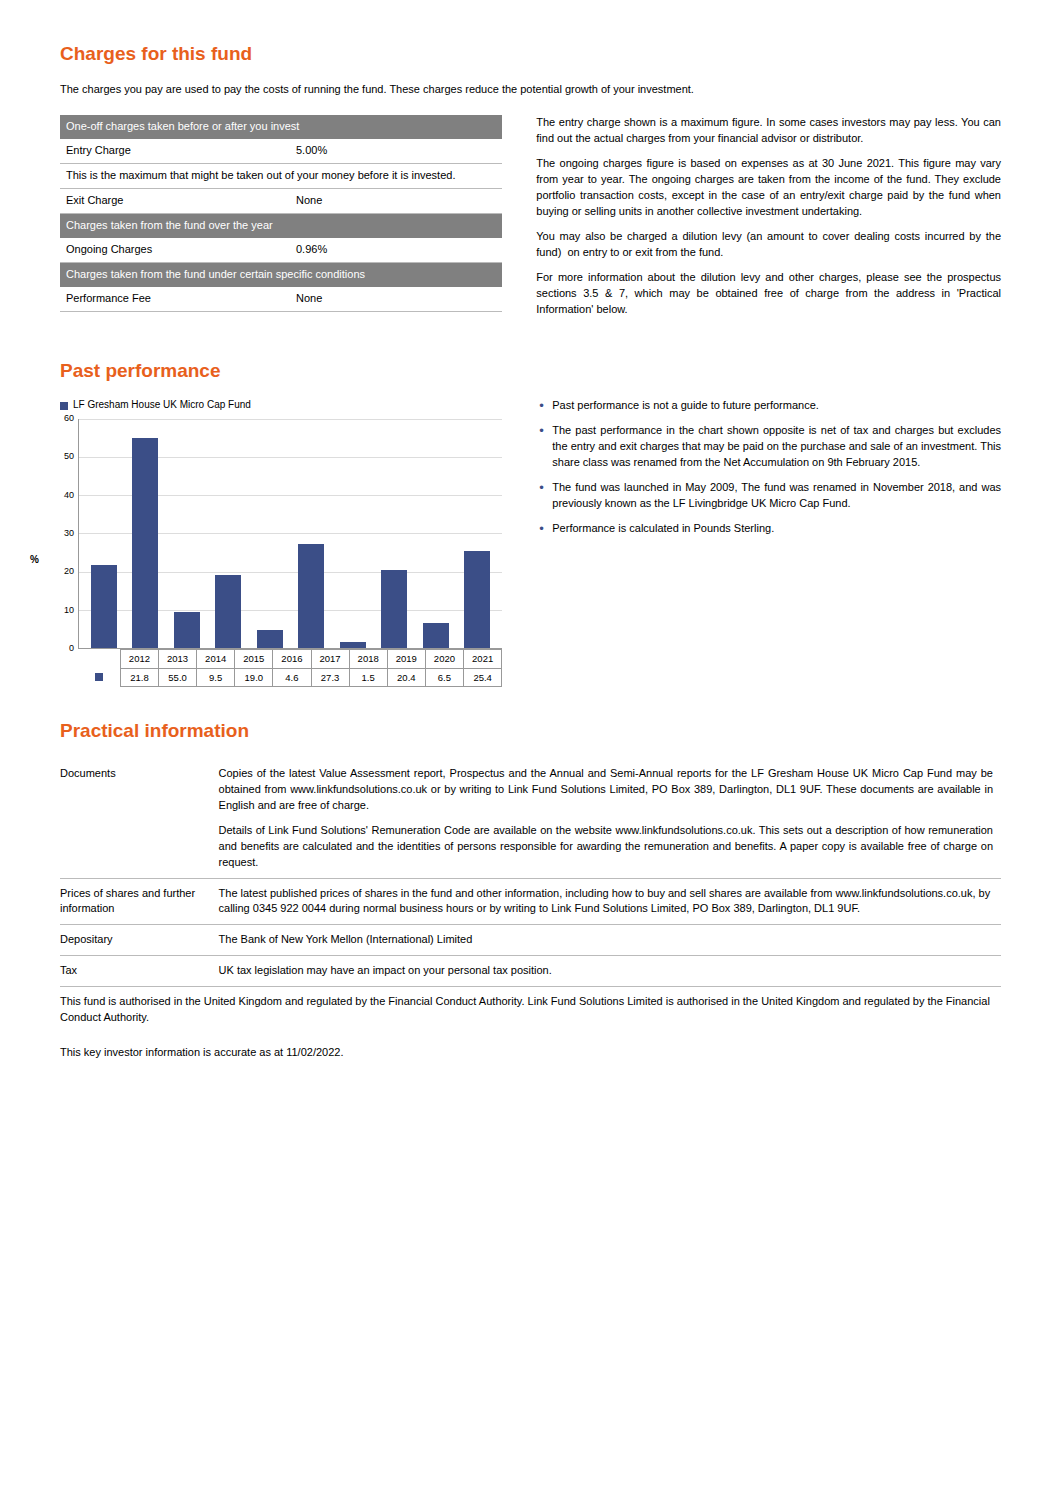Charges for this fund
The charges you pay are used to pay the costs of running the fund. These charges reduce the potential growth of your investment.
| One-off charges taken before or after you invest |
| Entry Charge | 5.00% |
| This is the maximum that might be taken out of your money before it is invested. |
| Exit Charge | None |
| Charges taken from the fund over the year |
| Ongoing Charges | 0.96% |
| Charges taken from the fund under certain specific conditions |
| Performance Fee | None |
The entry charge shown is a maximum figure. In some cases investors may pay less. You can find out the actual charges from your financial advisor or distributor.
The ongoing charges figure is based on expenses as at 30 June 2021. This figure may vary from year to year. The ongoing charges are taken from the income of the fund. They exclude portfolio transaction costs, except in the case of an entry/exit charge paid by the fund when buying or selling units in another collective investment undertaking.
You may also be charged a dilution levy (an amount to cover dealing costs incurred by the fund) on entry to or exit from the fund.
For more information about the dilution levy and other charges, please see the prospectus sections 3.5 & 7, which may be obtained free of charge from the address in 'Practical Information' below.
Past performance
LF Gresham House UK Micro Cap Fund
%
60 50 40 30 20 10 0
| | 2012 | 2013 | 2014 | 2015 | 2016 | 2017 | 2018 | 2019 | 2020 | 2021 |
| | 21.8 | 55.0 | 9.5 | 19.0 | 4.6 | 27.3 | 1.5 | 20.4 | 6.5 | 25.4 |
Past performance is not a guide to future performance.
The past performance in the chart shown opposite is net of tax and charges but excludes the entry and exit charges that may be paid on the purchase and sale of an investment. This share class was renamed from the Net Accumulation on 9th February 2015.
The fund was launched in May 2009, The fund was renamed in November 2018, and was previously known as the LF Livingbridge UK Micro Cap Fund.
Performance is calculated in Pounds Sterling.
Practical information
| Documents | Copies of the latest Value Assessment report, Prospectus and the Annual and Semi-Annual reports for the LF Gresham House UK Micro Cap Fund may be obtained from www.linkfundsolutions.co.uk or by writing to Link Fund Solutions Limited, PO Box 389, Darlington, DL1 9UF. These documents are available in English and are free of charge. Details of Link Fund Solutions' Remuneration Code are available on the website www.linkfundsolutions.co.uk. This sets out a description of how remuneration and benefits are calculated and the identities of persons responsible for awarding the remuneration and benefits. A paper copy is available free of charge on request. |
| Prices of shares and further information | The latest published prices of shares in the fund and other information, including how to buy and sell shares are available from www.linkfundsolutions.co.uk, by calling 0345 922 0044 during normal business hours or by writing to Link Fund Solutions Limited, PO Box 389, Darlington, DL1 9UF. |
| Depositary | The Bank of New York Mellon (International) Limited |
| Tax | UK tax legislation may have an impact on your personal tax position. |
| This fund is authorised in the United Kingdom and regulated by the Financial Conduct Authority. Link Fund Solutions Limited is authorised in the United Kingdom and regulated by the Financial Conduct Authority. |
This key investor information is accurate as at 11/02/2022.